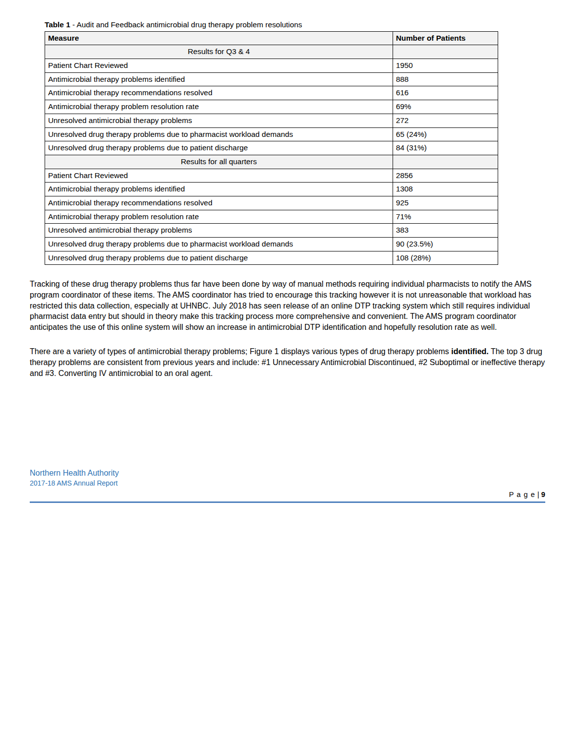Table 1 - Audit and Feedback antimicrobial drug therapy problem resolutions
| Measure | Number of Patients |
| --- | --- |
| Results for Q3 & 4 | |
| Patient Chart Reviewed | 1950 |
| Antimicrobial therapy problems identified | 888 |
| Antimicrobial therapy recommendations resolved | 616 |
| Antimicrobial therapy problem resolution rate | 69% |
| Unresolved antimicrobial therapy problems | 272 |
| Unresolved drug therapy problems due to pharmacist workload demands | 65 (24%) |
| Unresolved drug therapy problems due to patient discharge | 84 (31%) |
| Results for all quarters | |
| Patient Chart Reviewed | 2856 |
| Antimicrobial therapy problems identified | 1308 |
| Antimicrobial therapy recommendations resolved | 925 |
| Antimicrobial therapy problem resolution rate | 71% |
| Unresolved antimicrobial therapy problems | 383 |
| Unresolved drug therapy problems due to pharmacist workload demands | 90 (23.5%) |
| Unresolved drug therapy problems due to patient discharge | 108 (28%) |
Tracking of these drug therapy problems thus far have been done by way of manual methods requiring individual pharmacists to notify the AMS program coordinator of these items. The AMS coordinator has tried to encourage this tracking however it is not unreasonable that workload has restricted this data collection, especially at UHNBC. July 2018 has seen release of an online DTP tracking system which still requires individual pharmacist data entry but should in theory make this tracking process more comprehensive and convenient. The AMS program coordinator anticipates the use of this online system will show an increase in antimicrobial DTP identification and hopefully resolution rate as well.
There are a variety of types of antimicrobial therapy problems; Figure 1 displays various types of drug therapy problems identified. The top 3 drug therapy problems are consistent from previous years and include: #1 Unnecessary Antimicrobial Discontinued, #2 Suboptimal or ineffective therapy and #3. Converting IV antimicrobial to an oral agent.
Northern Health Authority
2017-18 AMS Annual Report
P a g e | 9